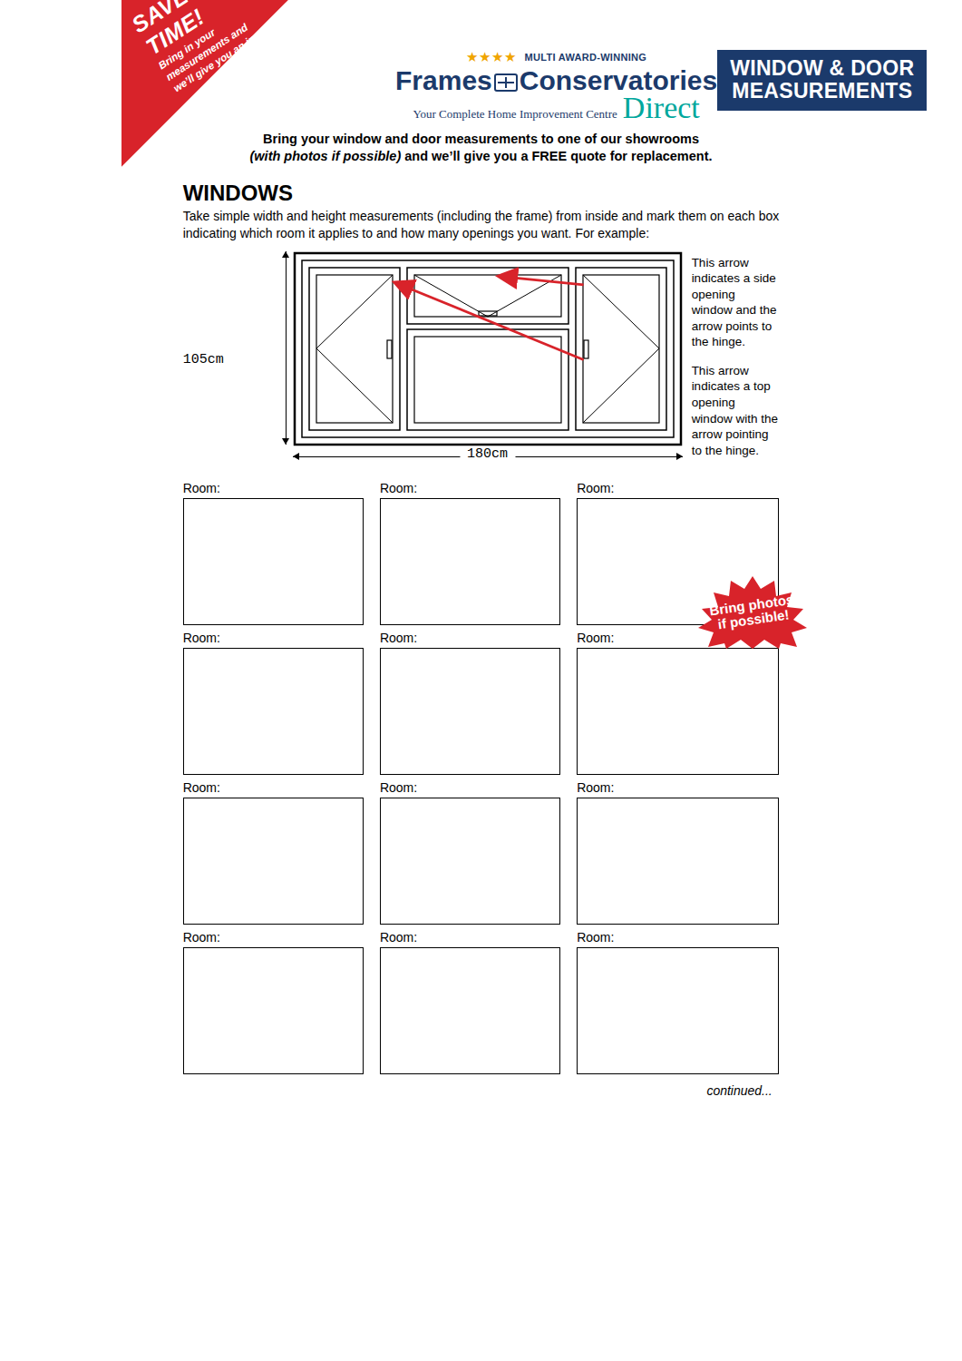SAVE TIME! Bring in your measurements and we’ll give you an instant quote.
★★★★ MULTI AWARD-WINNING
Frames Conservatories
Your Complete Home Improvement Centre Direct
WINDOW & DOOR
MEASUREMENTS
Bring your window and door measurements to one of our showrooms
(with photos if possible) and we’ll give you a FREE quote for replacement.
WINDOWS
Take simple width and height measurements (including the frame) from inside and mark them on each box indicating which room it applies to and how many openings you want. For example:
105cm
180cm
This arrow indicates a side opening window and the arrow points to the hinge.
This arrow indicates a top opening window with the arrow pointing to the hinge.
Bring photos
if possible!
Room:
Room:
Room:
Room:
Room:
Room:
Room:
Room:
Room:
Room:
Room:
Room:
continued...